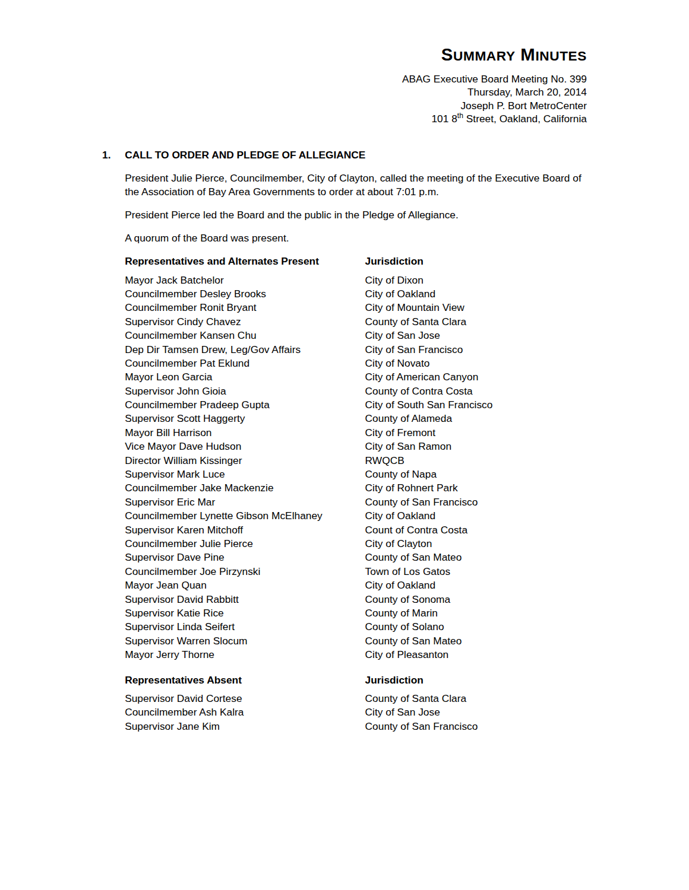SUMMARY MINUTES
ABAG Executive Board Meeting No. 399
Thursday, March 20, 2014
Joseph P. Bort MetroCenter
101 8th Street, Oakland, California
1.
Call to Order and Pledge of Allegiance
President Julie Pierce, Councilmember, City of Clayton, called the meeting of the Executive Board of the Association of Bay Area Governments to order at about 7:01 p.m.
President Pierce led the Board and the public in the Pledge of Allegiance.
A quorum of the Board was present.
| Representatives and Alternates Present | Jurisdiction |
| --- | --- |
| Mayor Jack Batchelor | City of Dixon |
| Councilmember Desley Brooks | City of Oakland |
| Councilmember Ronit Bryant | City of Mountain View |
| Supervisor Cindy Chavez | County of Santa Clara |
| Councilmember Kansen Chu | City of San Jose |
| Dep Dir Tamsen Drew, Leg/Gov Affairs | City of San Francisco |
| Councilmember Pat Eklund | City of Novato |
| Mayor Leon Garcia | City of American Canyon |
| Supervisor John Gioia | County of Contra Costa |
| Councilmember Pradeep Gupta | City of South San Francisco |
| Supervisor Scott Haggerty | County of Alameda |
| Mayor Bill Harrison | City of Fremont |
| Vice Mayor Dave Hudson | City of San Ramon |
| Director William Kissinger | RWQCB |
| Supervisor Mark Luce | County of Napa |
| Councilmember Jake Mackenzie | City of Rohnert Park |
| Supervisor Eric Mar | County of San Francisco |
| Councilmember Lynette Gibson McElhaney | City of Oakland |
| Supervisor Karen Mitchoff | Count of Contra Costa |
| Councilmember Julie Pierce | City of Clayton |
| Supervisor Dave Pine | County of San Mateo |
| Councilmember Joe Pirzynski | Town of Los Gatos |
| Mayor Jean Quan | City of Oakland |
| Supervisor David Rabbitt | County of Sonoma |
| Supervisor Katie Rice | County of Marin |
| Supervisor Linda Seifert | County of Solano |
| Supervisor Warren Slocum | County of San Mateo |
| Mayor Jerry Thorne | City of Pleasanton |
| Representatives Absent | Jurisdiction |
| --- | --- |
| Supervisor David Cortese | County of Santa Clara |
| Councilmember Ash Kalra | City of San Jose |
| Supervisor Jane Kim | County of San Francisco |